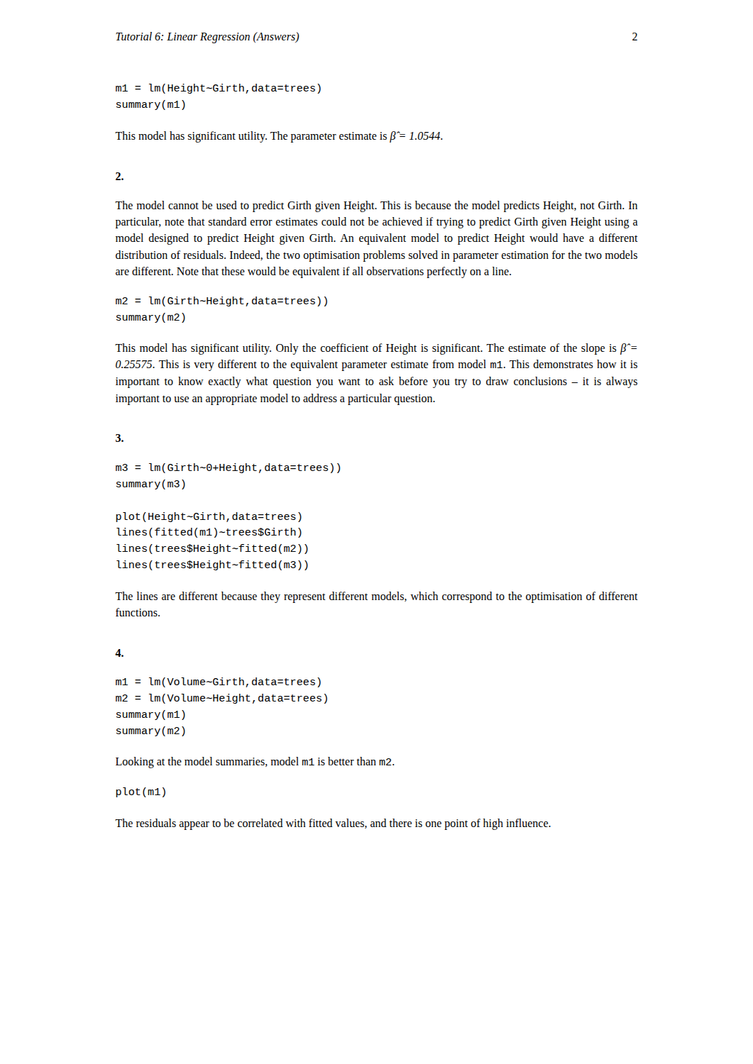Tutorial 6: Linear Regression (Answers) 2
m1 = lm(Height∼Girth,data=trees)
summary(m1)
This model has significant utility. The parameter estimate is β̂ = 1.0544.
2.
The model cannot be used to predict Girth given Height. This is because the model predicts Height, not Girth. In particular, note that standard error estimates could not be achieved if trying to predict Girth given Height using a model designed to predict Height given Girth. An equivalent model to predict Height would have a different distribution of residuals. Indeed, the two optimisation problems solved in parameter estimation for the two models are different. Note that these would be equivalent if all observations perfectly on a line.
m2 = lm(Girth∼Height,data=trees))
summary(m2)
This model has significant utility. Only the coefficient of Height is significant. The estimate of the slope is β̂ = 0.25575. This is very different to the equivalent parameter estimate from model m1. This demonstrates how it is important to know exactly what question you want to ask before you try to draw conclusions – it is always important to use an appropriate model to address a particular question.
3.
m3 = lm(Girth∼0+Height,data=trees))
summary(m3)

plot(Height∼Girth,data=trees)
lines(fitted(m1)∼trees$Girth)
lines(trees$Height∼fitted(m2))
lines(trees$Height∼fitted(m3))
The lines are different because they represent different models, which correspond to the optimisation of different functions.
4.
m1 = lm(Volume∼Girth,data=trees)
m2 = lm(Volume∼Height,data=trees)
summary(m1)
summary(m2)
Looking at the model summaries, model m1 is better than m2.
plot(m1)
The residuals appear to be correlated with fitted values, and there is one point of high influence.